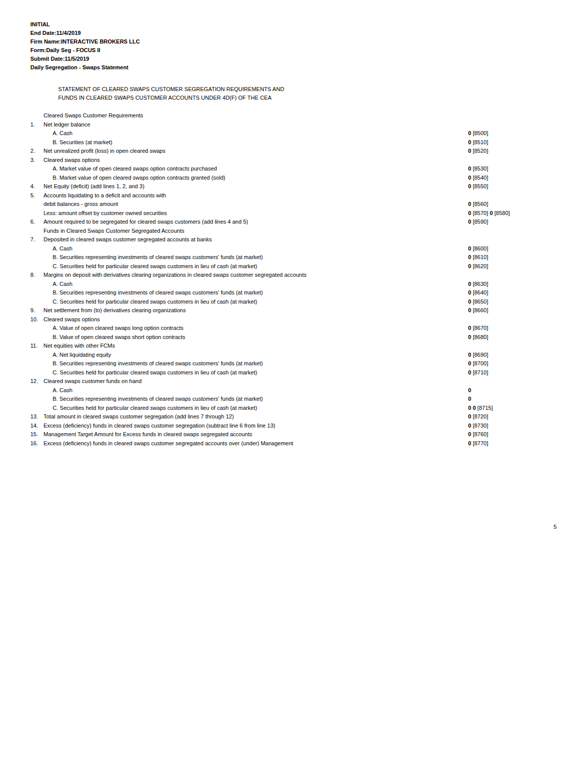INITIAL
End Date:11/4/2019
Firm Name:INTERACTIVE BROKERS LLC
Form:Daily Seg - FOCUS II
Submit Date:11/5/2019
Daily Segregation - Swaps Statement
STATEMENT OF CLEARED SWAPS CUSTOMER SEGREGATION REQUIREMENTS AND
FUNDS IN CLEARED SWAPS CUSTOMER ACCOUNTS UNDER 4D(F) OF THE CEA
| | Cleared Swaps Customer Requirements | |
| 1. | Net ledger balance | |
| | A. Cash | 0 [8500] |
| | B. Securities (at market) | 0 [8510] |
| 2. | Net unrealized profit (loss) in open cleared swaps | 0 [8520] |
| 3. | Cleared swaps options | |
| | A. Market value of open cleared swaps option contracts purchased | 0 [8530] |
| | B. Market value of open cleared swaps option contracts granted (sold) | 0 [8540] |
| 4. | Net Equity (deficit) (add lines 1, 2, and 3) | 0 [8550] |
| 5. | Accounts liquidating to a deficit and accounts with | |
| | debit balances - gross amount | 0 [8560] |
| | Less: amount offset by customer owned securities | 0 [8570] 0 [8580] |
| 6. | Amount required to be segregated for cleared swaps customers (add lines 4 and 5) | 0 [8590] |
| | Funds in Cleared Swaps Customer Segregated Accounts | |
| 7. | Deposited in cleared swaps customer segregated accounts at banks | |
| | A. Cash | 0 [8600] |
| | B. Securities representing investments of cleared swaps customers' funds (at market) | 0 [8610] |
| | C. Securities held for particular cleared swaps customers in lieu of cash (at market) | 0 [8620] |
| 8. | Margins on deposit with derivatives clearing organizations in cleared swaps customer segregated accounts | |
| | A. Cash | 0 [8630] |
| | B. Securities representing investments of cleared swaps customers' funds (at market) | 0 [8640] |
| | C. Securities held for particular cleared swaps customers in lieu of cash (at market) | 0 [8650] |
| 9. | Net settlement from (to) derivatives clearing organizations | 0 [8660] |
| 10. | Cleared swaps options | |
| | A. Value of open cleared swaps long option contracts | 0 [8670] |
| | B. Value of open cleared swaps short option contracts | 0 [8680] |
| 11. | Net equities with other FCMs | |
| | A. Net liquidating equity | 0 [8690] |
| | B. Securities representing investments of cleared swaps customers' funds (at market) | 0 [8700] |
| | C. Securities held for particular cleared swaps customers in lieu of cash (at market) | 0 [8710] |
| 12. | Cleared swaps customer funds on hand | |
| | A. Cash | 0 |
| | B. Securities representing investments of cleared swaps customers' funds (at market) | 0 |
| | C. Securities held for particular cleared swaps customers in lieu of cash (at market) | 0 0 [8715] |
| 13. | Total amount in cleared swaps customer segregation (add lines 7 through 12) | 0 [8720] |
| 14. | Excess (deficiency) funds in cleared swaps customer segregation (subtract line 6 from line 13) | 0 [8730] |
| 15. | Management Target Amount for Excess funds in cleared swaps segregated accounts | 0 [8760] |
| 16. | Excess (deficiency) funds in cleared swaps customer segregated accounts over (under) Management | 0 [8770] |
5